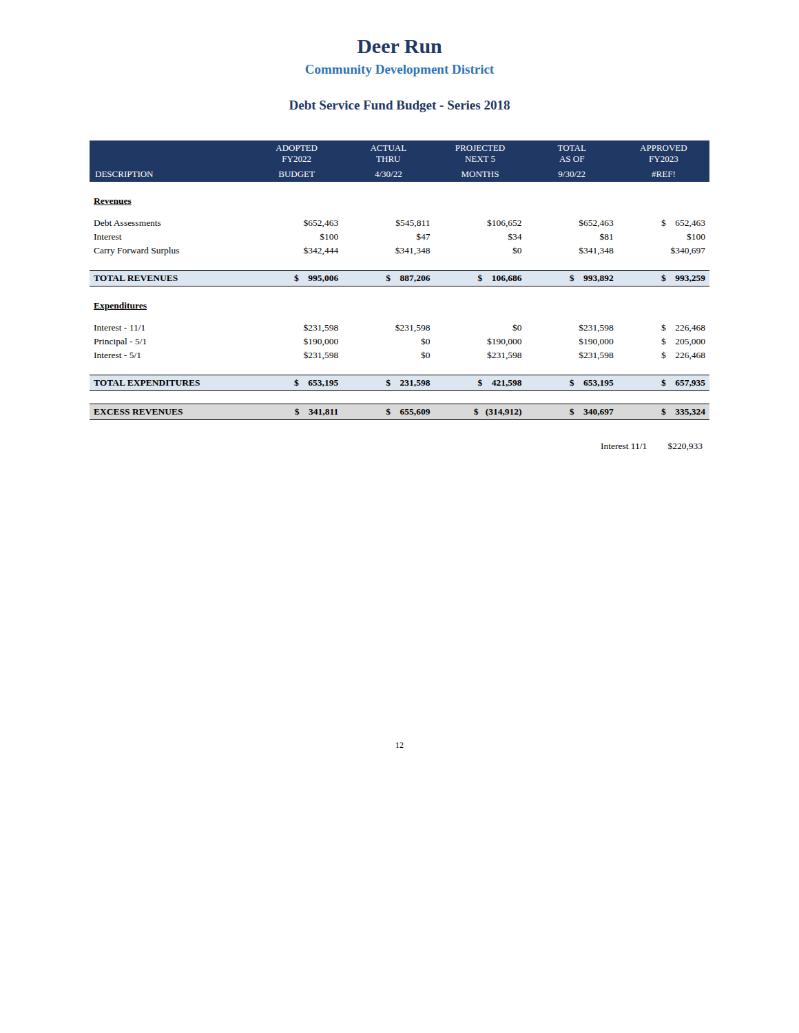Deer Run
Community Development District
Debt Service Fund Budget - Series 2018
| | ADOPTED FY2022 | ACTUAL THRU | PROJECTED NEXT 5 | TOTAL AS OF | APPROVED FY2023 |
| --- | --- | --- | --- | --- | --- |
| DESCRIPTION | BUDGET | 4/30/22 | MONTHS | 9/30/22 | #REF! |
| Revenues | |
| Debt Assessments | $652,463 | $545,811 | $106,652 | $652,463 | $ 652,463 |
| Interest | $100 | $47 | $34 | $81 | $100 |
| Carry Forward Surplus | $342,444 | $341,348 | $0 | $341,348 | $340,697 |
| TOTAL REVENUES | $ 995,006 | $ 887,206 | $ 106,686 | $ 993,892 | $ 993,259 |
| Expenditures | |
| Interest - 11/1 | $231,598 | $231,598 | $0 | $231,598 | $ 226,468 |
| Principal - 5/1 | $190,000 | $0 | $190,000 | $190,000 | $ 205,000 |
| Interest - 5/1 | $231,598 | $0 | $231,598 | $231,598 | $ 226,468 |
| TOTAL EXPENDITURES | $ 653,195 | $ 231,598 | $ 421,598 | $ 653,195 | $ 657,935 |
| EXCESS REVENUES | $ 341,811 | $ 655,609 | $ (314,912) | $ 340,697 | $ 335,324 |
Interest 11/1$220,933
12